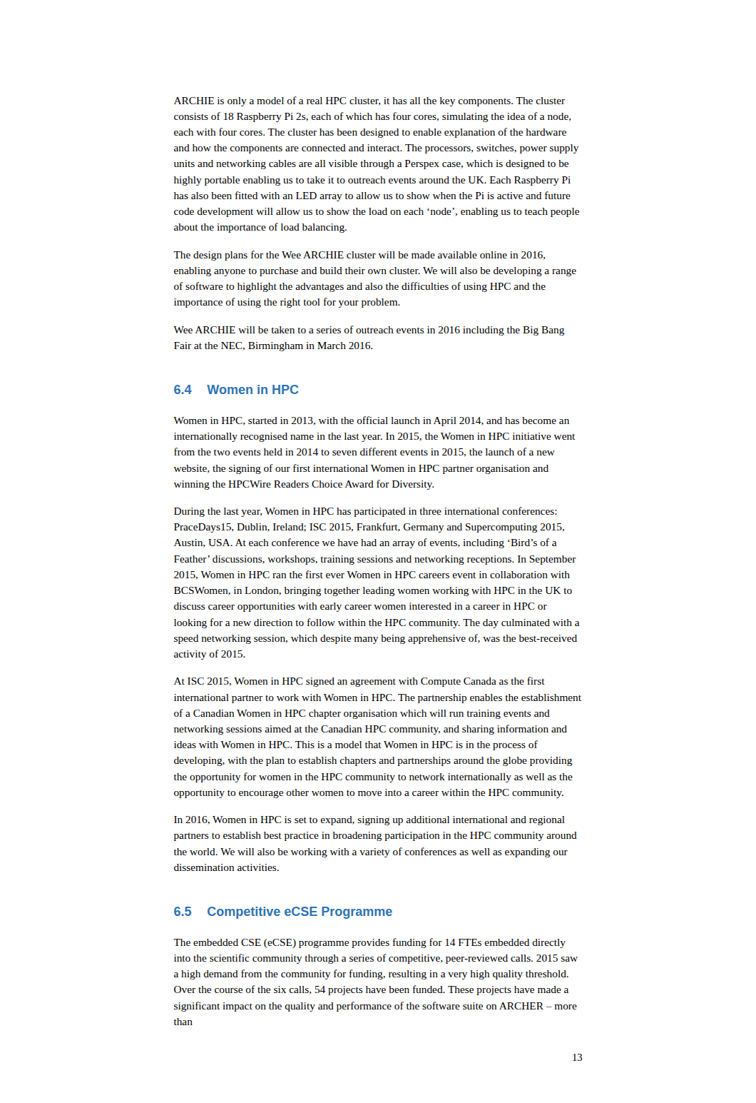ARCHIE is only a model of a real HPC cluster, it has all the key components. The cluster consists of 18 Raspberry Pi 2s, each of which has four cores, simulating the idea of a node, each with four cores. The cluster has been designed to enable explanation of the hardware and how the components are connected and interact. The processors, switches, power supply units and networking cables are all visible through a Perspex case, which is designed to be highly portable enabling us to take it to outreach events around the UK. Each Raspberry Pi has also been fitted with an LED array to allow us to show when the Pi is active and future code development will allow us to show the load on each ‘node’, enabling us to teach people about the importance of load balancing.
The design plans for the Wee ARCHIE cluster will be made available online in 2016, enabling anyone to purchase and build their own cluster. We will also be developing a range of software to highlight the advantages and also the difficulties of using HPC and the importance of using the right tool for your problem.
Wee ARCHIE will be taken to a series of outreach events in 2016 including the Big Bang Fair at the NEC, Birmingham in March 2016.
6.4 Women in HPC
Women in HPC, started in 2013, with the official launch in April 2014, and has become an internationally recognised name in the last year. In 2015, the Women in HPC initiative went from the two events held in 2014 to seven different events in 2015, the launch of a new website, the signing of our first international Women in HPC partner organisation and winning the HPCWire Readers Choice Award for Diversity.
During the last year, Women in HPC has participated in three international conferences: PraceDays15, Dublin, Ireland; ISC 2015, Frankfurt, Germany and Supercomputing 2015, Austin, USA. At each conference we have had an array of events, including ‘Bird’s of a Feather’ discussions, workshops, training sessions and networking receptions. In September 2015, Women in HPC ran the first ever Women in HPC careers event in collaboration with BCSWomen, in London, bringing together leading women working with HPC in the UK to discuss career opportunities with early career women interested in a career in HPC or looking for a new direction to follow within the HPC community. The day culminated with a speed networking session, which despite many being apprehensive of, was the best-received activity of 2015.
At ISC 2015, Women in HPC signed an agreement with Compute Canada as the first international partner to work with Women in HPC. The partnership enables the establishment of a Canadian Women in HPC chapter organisation which will run training events and networking sessions aimed at the Canadian HPC community, and sharing information and ideas with Women in HPC. This is a model that Women in HPC is in the process of developing, with the plan to establish chapters and partnerships around the globe providing the opportunity for women in the HPC community to network internationally as well as the opportunity to encourage other women to move into a career within the HPC community.
In 2016, Women in HPC is set to expand, signing up additional international and regional partners to establish best practice in broadening participation in the HPC community around the world. We will also be working with a variety of conferences as well as expanding our dissemination activities.
6.5 Competitive eCSE Programme
The embedded CSE (eCSE) programme provides funding for 14 FTEs embedded directly into the scientific community through a series of competitive, peer-reviewed calls. 2015 saw a high demand from the community for funding, resulting in a very high quality threshold.
Over the course of the six calls, 54 projects have been funded. These projects have made a significant impact on the quality and performance of the software suite on ARCHER – more than
13